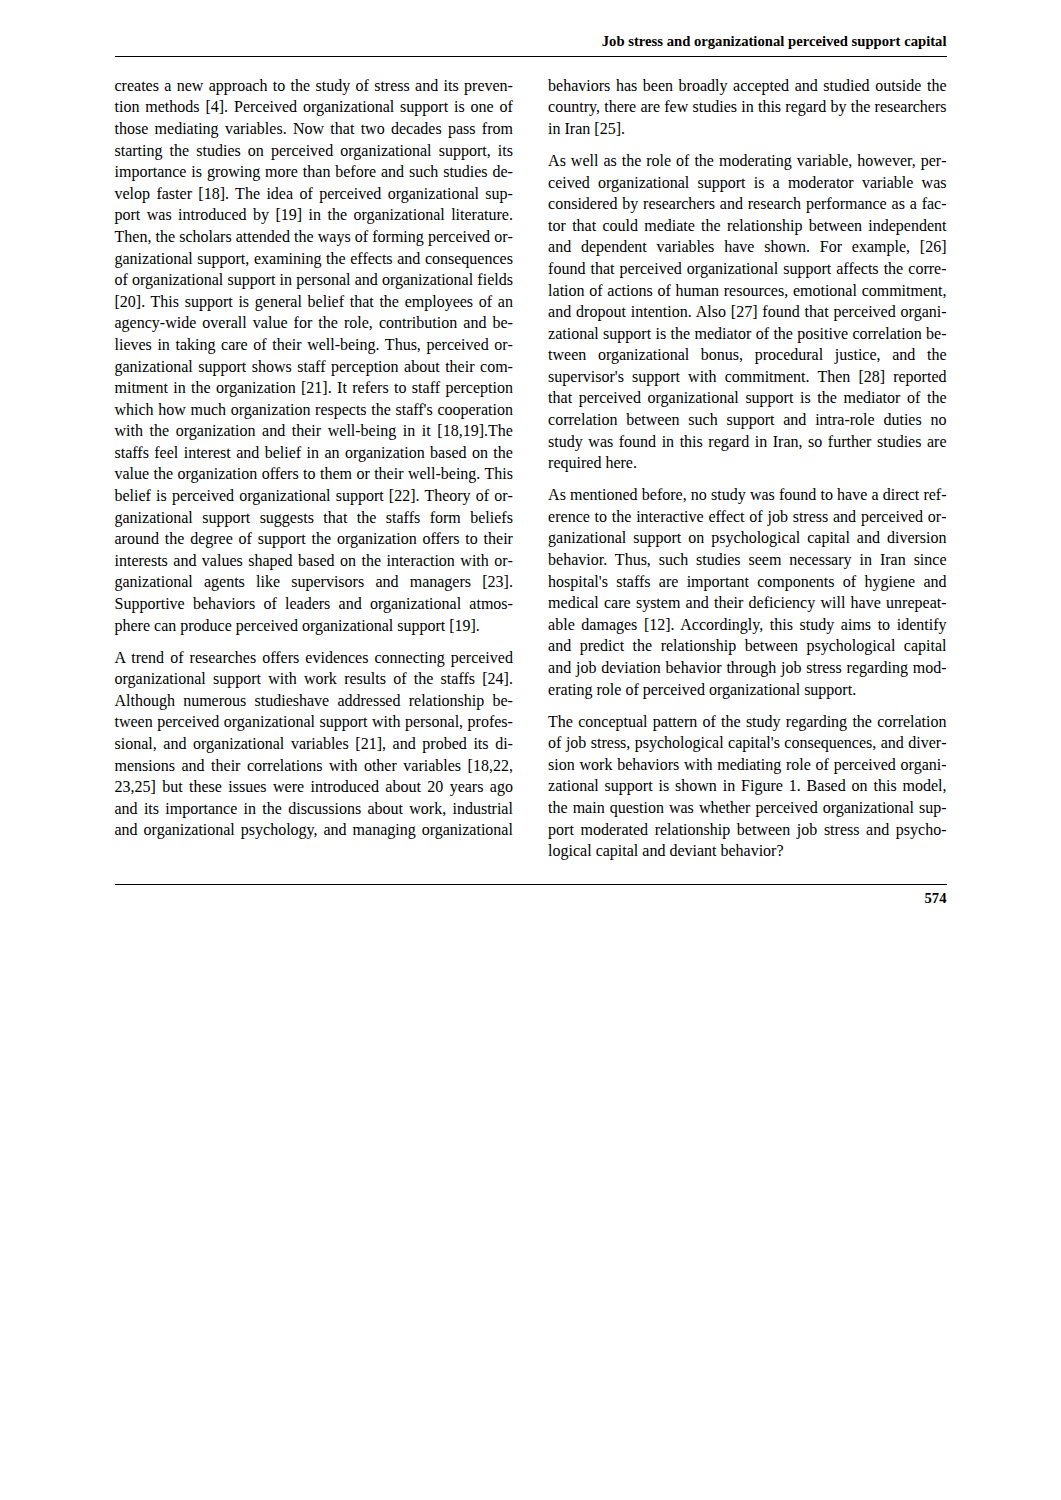Job stress and organizational perceived support capital
creates a new approach to the study of stress and its prevention methods [4]. Perceived organizational support is one of those mediating variables. Now that two decades pass from starting the studies on perceived organizational support, its importance is growing more than before and such studies develop faster [18]. The idea of perceived organizational support was introduced by [19] in the organizational literature. Then, the scholars attended the ways of forming perceived organizational support, examining the effects and consequences of organizational support in personal and organizational fields [20]. This support is general belief that the employees of an agency-wide overall value for the role, contribution and believes in taking care of their well-being. Thus, perceived organizational support shows staff perception about their commitment in the organization [21]. It refers to staff perception which how much organization respects the staff's cooperation with the organization and their well-being in it [18,19].The staffs feel interest and belief in an organization based on the value the organization offers to them or their well-being. This belief is perceived organizational support [22]. Theory of organizational support suggests that the staffs form beliefs around the degree of support the organization offers to their interests and values shaped based on the interaction with organizational agents like supervisors and managers [23]. Supportive behaviors of leaders and organizational atmosphere can produce perceived organizational support [19].
A trend of researches offers evidences connecting perceived organizational support with work results of the staffs [24]. Although numerous studieshave addressed relationship between perceived organizational support with personal, professional, and organizational variables [21], and probed its dimensions and their correlations with other variables [18,22, 23,25] but these issues were introduced about 20 years ago and its importance in the discussions about work, industrial and organizational psychology, and managing organizational behaviors has been broadly accepted and studied outside the country, there are few studies in this regard by the researchers in Iran [25].
As well as the role of the moderating variable, however, perceived organizational support is a moderator variable was considered by researchers and research performance as a factor that could mediate the relationship between independent and dependent variables have shown. For example, [26] found that perceived organizational support affects the correlation of actions of human resources, emotional commitment, and dropout intention. Also [27] found that perceived organizational support is the mediator of the positive correlation between organizational bonus, procedural justice, and the supervisor's support with commitment. Then [28] reported that perceived organizational support is the mediator of the correlation between such support and intra-role duties no study was found in this regard in Iran, so further studies are required here.
As mentioned before, no study was found to have a direct reference to the interactive effect of job stress and perceived organizational support on psychological capital and diversion behavior. Thus, such studies seem necessary in Iran since hospital's staffs are important components of hygiene and medical care system and their deficiency will have unrepeatable damages [12]. Accordingly, this study aims to identify and predict the relationship between psychological capital and job deviation behavior through job stress regarding moderating role of perceived organizational support.
The conceptual pattern of the study regarding the correlation of job stress, psychological capital's consequences, and diversion work behaviors with mediating role of perceived organizational support is shown in Figure 1. Based on this model, the main question was whether perceived organizational support moderated relationship between job stress and psychological capital and deviant behavior?
574